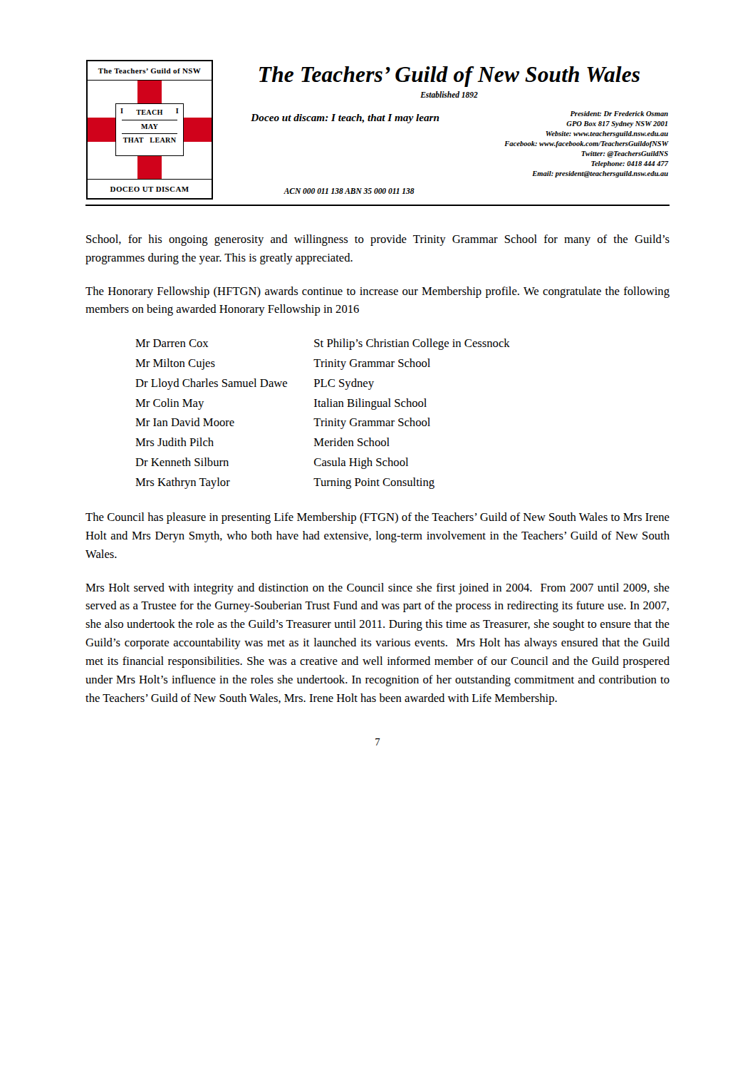| The Teachers’ Guild of NSW I I TEACH MAY THAT LEARN DOCEO UT DISCAM | The Teachers’ Guild of New South Wales Established 1892 / Doceo ut discam: I teach, that I may learn / President: Dr Frederick Osman GPO Box 817 Sydney NSW 2001 Website: www.teachersguild.nsw.edu.au Facebook: www.facebook.com/TeachersGuildofNSW Twitter: @TeachersGuildNS Telephone: 0418 444 477 Email: president@teachersguild.nsw.edu.au / / ACN 000 011 138 ABN 35 000 011 138 / / |
School, for his ongoing generosity and willingness to provide Trinity Grammar School for many of the Guild’s programmes during the year. This is greatly appreciated.
The Honorary Fellowship (HFTGN) awards continue to increase our Membership profile. We congratulate the following members on being awarded Honorary Fellowship in 2016
| Mr Darren Cox | St Philip’s Christian College in Cessnock |
| Mr Milton Cujes | Trinity Grammar School |
| Dr Lloyd Charles Samuel Dawe | PLC Sydney |
| Mr Colin May | Italian Bilingual School |
| Mr Ian David Moore | Trinity Grammar School |
| Mrs Judith Pilch | Meriden School |
| Dr Kenneth Silburn | Casula High School |
| Mrs Kathryn Taylor | Turning Point Consulting |
The Council has pleasure in presenting Life Membership (FTGN) of the Teachers’ Guild of New South Wales to Mrs Irene Holt and Mrs Deryn Smyth, who both have had extensive, long-term involvement in the Teachers’ Guild of New South Wales.
Mrs Holt served with integrity and distinction on the Council since she first joined in 2004. From 2007 until 2009, she served as a Trustee for the Gurney-Souberian Trust Fund and was part of the process in redirecting its future use. In 2007, she also undertook the role as the Guild’s Treasurer until 2011. During this time as Treasurer, she sought to ensure that the Guild’s corporate accountability was met as it launched its various events. Mrs Holt has always ensured that the Guild met its financial responsibilities. She was a creative and well informed member of our Council and the Guild prospered under Mrs Holt’s influence in the roles she undertook. In recognition of her outstanding commitment and contribution to the Teachers’ Guild of New South Wales, Mrs. Irene Holt has been awarded with Life Membership.
7